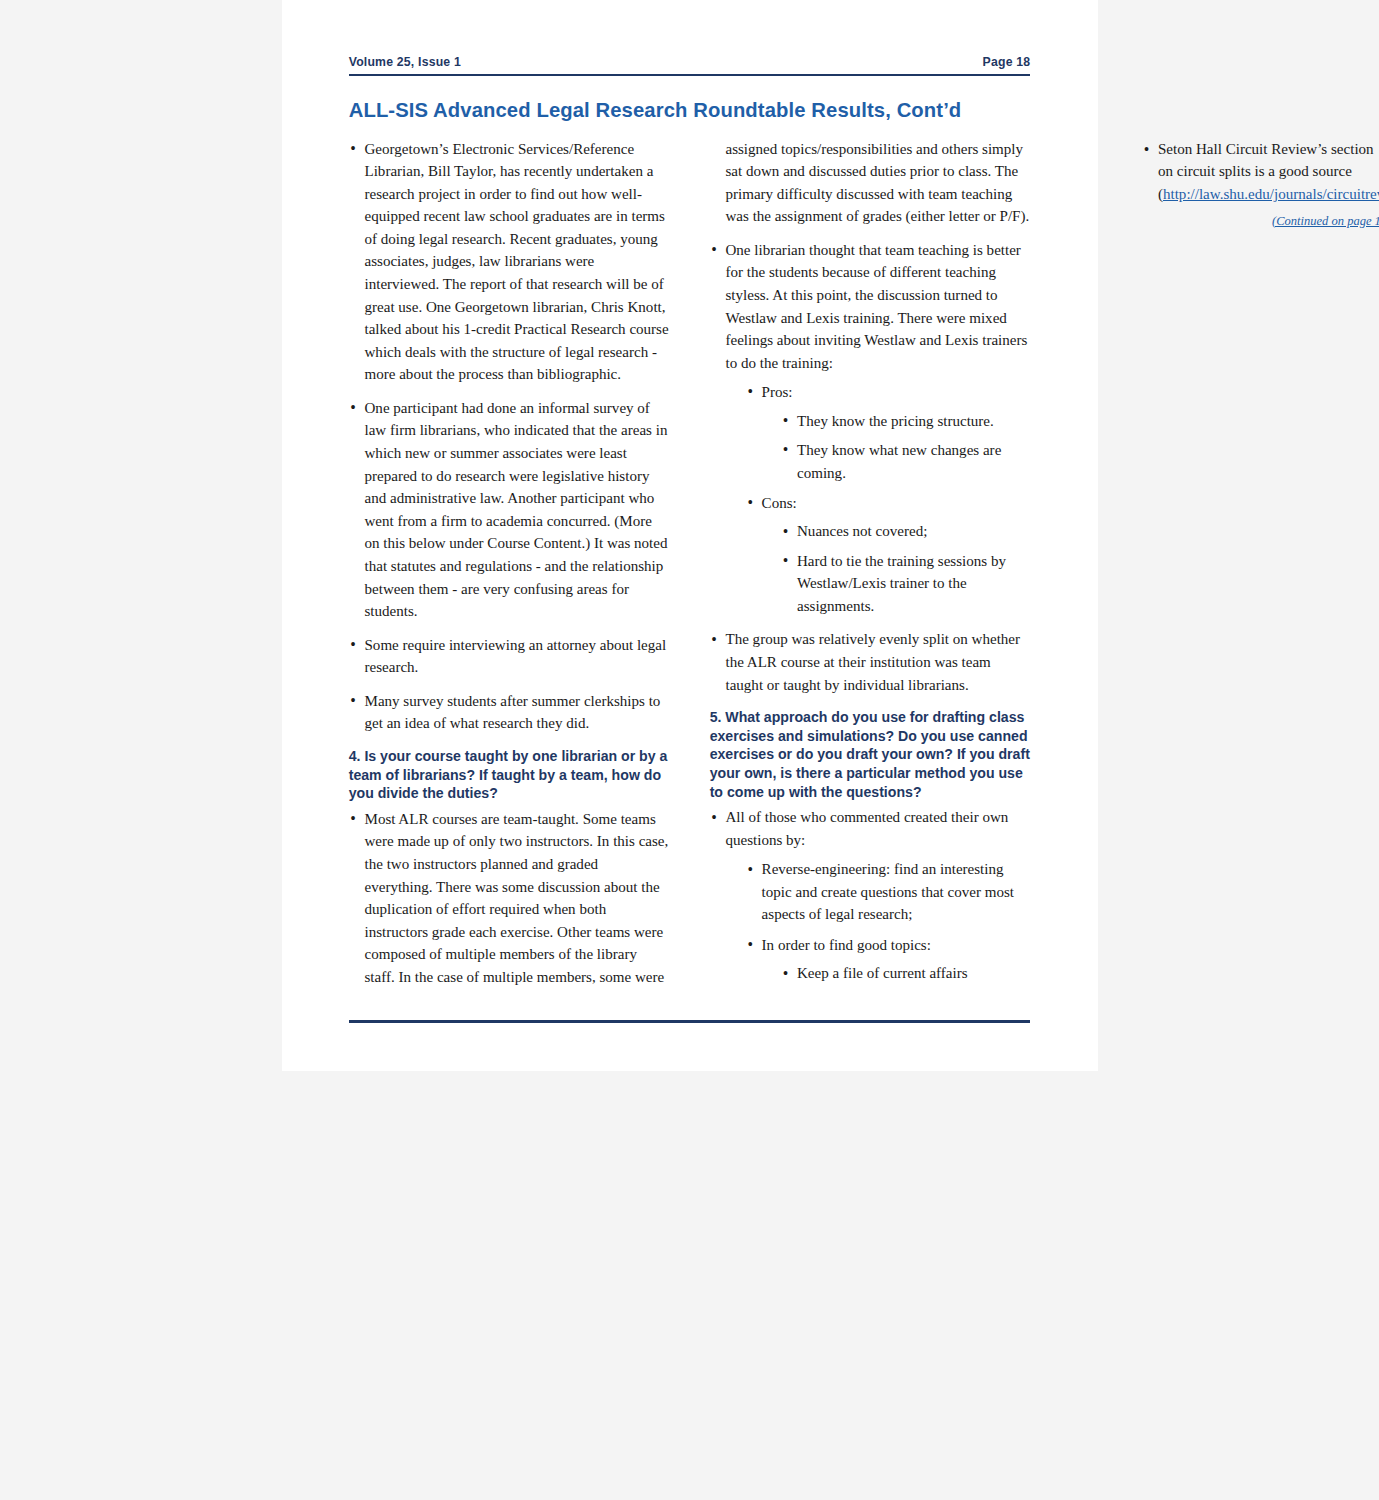Volume 25, Issue 1 Page 18
ALL-SIS Advanced Legal Research Roundtable Results, Cont’d
Georgetown’s Electronic Services/Reference Librarian, Bill Taylor, has recently undertaken a research project in order to find out how well-equipped recent law school graduates are in terms of doing legal research. Recent graduates, young associates, judges, law librarians were interviewed. The report of that research will be of great use. One Georgetown librarian, Chris Knott, talked about his 1-credit Practical Research course which deals with the structure of legal research - more about the process than bibliographic.
One participant had done an informal survey of law firm librarians, who indicated that the areas in which new or summer associates were least prepared to do research were legislative history and administrative law. Another participant who went from a firm to academia concurred. (More on this below under Course Content.) It was noted that statutes and regulations - and the relationship between them - are very confusing areas for students.
Some require interviewing an attorney about legal research.
Many survey students after summer clerkships to get an idea of what research they did.
4. Is your course taught by one librarian or by a team of librarians? If taught by a team, how do you divide the duties?
Most ALR courses are team-taught. Some teams were made up of only two instructors. In this case, the two instructors planned and graded everything. There was some discussion about the duplication of effort required when both instructors grade each exercise. Other teams were composed of multiple members of the library staff. In the case of multiple members, some were assigned topics/responsibilities and others simply sat down and discussed duties prior to class. The primary difficulty discussed with team teaching was the assignment of grades (either letter or P/F).
One librarian thought that team teaching is better for the students because of different teaching styless. At this point, the discussion turned to Westlaw and Lexis training. There were mixed feelings about inviting Westlaw and Lexis trainers to do the training:
Pros:
They know the pricing structure.
They know what new changes are coming.
Cons:
Nuances not covered;
Hard to tie the training sessions by Westlaw/Lexis trainer to the assignments.
The group was relatively evenly split on whether the ALR course at their institution was team taught or taught by individual librarians.
5. What approach do you use for drafting class exercises and simulations? Do you use canned exercises or do you draft your own? If you draft your own, is there a particular method you use to come up with the questions?
All of those who commented created their own questions by:
Reverse-engineering: find an interesting topic and create questions that cover most aspects of legal research;
In order to find good topics:
Keep a file of current affairs
Seton Hall Circuit Review’s section on circuit splits is a good source (http://law.shu.edu/journals/circuitreview/)
(Continued on page 19)